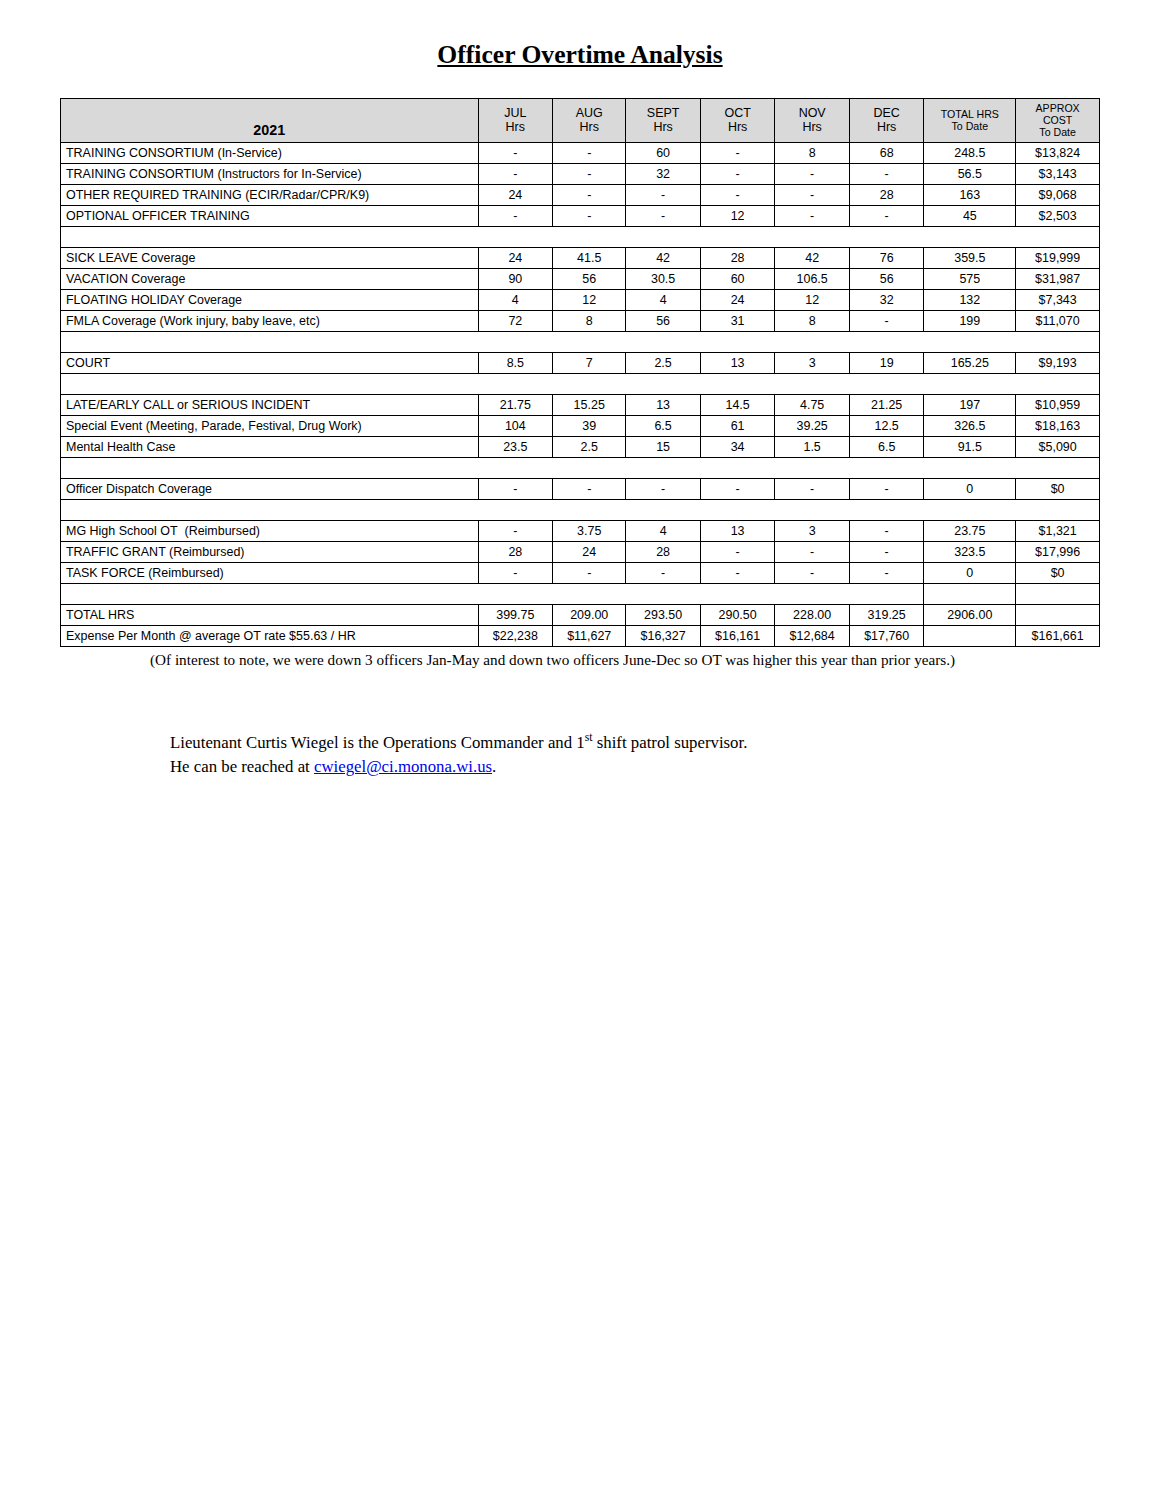Officer Overtime Analysis
| 2021 | JUL Hrs | AUG Hrs | SEPT Hrs | OCT Hrs | NOV Hrs | DEC Hrs | TOTAL HRS To Date | APPROX COST To Date |
| --- | --- | --- | --- | --- | --- | --- | --- | --- |
| TRAINING CONSORTIUM (In-Service) | - | - | 60 | - | 8 | 68 | 248.5 | $13,824 |
| TRAINING CONSORTIUM (Instructors for In-Service) | - | - | 32 | - | - | - | 56.5 | $3,143 |
| OTHER REQUIRED TRAINING (ECIR/Radar/CPR/K9) | 24 | - | - | - | - | 28 | 163 | $9,068 |
| OPTIONAL OFFICER TRAINING | - | - | - | 12 | - | - | 45 | $2,503 |
| SICK LEAVE Coverage | 24 | 41.5 | 42 | 28 | 42 | 76 | 359.5 | $19,999 |
| VACATION Coverage | 90 | 56 | 30.5 | 60 | 106.5 | 56 | 575 | $31,987 |
| FLOATING HOLIDAY Coverage | 4 | 12 | 4 | 24 | 12 | 32 | 132 | $7,343 |
| FMLA Coverage (Work injury, baby leave, etc) | 72 | 8 | 56 | 31 | 8 | - | 199 | $11,070 |
| COURT | 8.5 | 7 | 2.5 | 13 | 3 | 19 | 165.25 | $9,193 |
| LATE/EARLY CALL or SERIOUS INCIDENT | 21.75 | 15.25 | 13 | 14.5 | 4.75 | 21.25 | 197 | $10,959 |
| Special Event (Meeting, Parade, Festival, Drug Work) | 104 | 39 | 6.5 | 61 | 39.25 | 12.5 | 326.5 | $18,163 |
| Mental Health Case | 23.5 | 2.5 | 15 | 34 | 1.5 | 6.5 | 91.5 | $5,090 |
| Officer Dispatch Coverage | - | - | - | - | - | - | 0 | $0 |
| MG High School OT (Reimbursed) | - | 3.75 | 4 | 13 | 3 | - | 23.75 | $1,321 |
| TRAFFIC GRANT (Reimbursed) | 28 | 24 | 28 | - | - | - | 323.5 | $17,996 |
| TASK FORCE (Reimbursed) | - | - | - | - | - | - | 0 | $0 |
| TOTAL HRS | 399.75 | 209.00 | 293.50 | 290.50 | 228.00 | 319.25 | 2906.00 | |
| Expense Per Month @ average OT rate $55.63 / HR | $22,238 | $11,627 | $16,327 | $16,161 | $12,684 | $17,760 | | $161,661 |
(Of interest to note, we were down 3 officers Jan-May and down two officers June-Dec so OT was higher this year than prior years.)
Lieutenant Curtis Wiegel is the Operations Commander and 1st shift patrol supervisor.
He can be reached at cwiegel@ci.monona.wi.us.